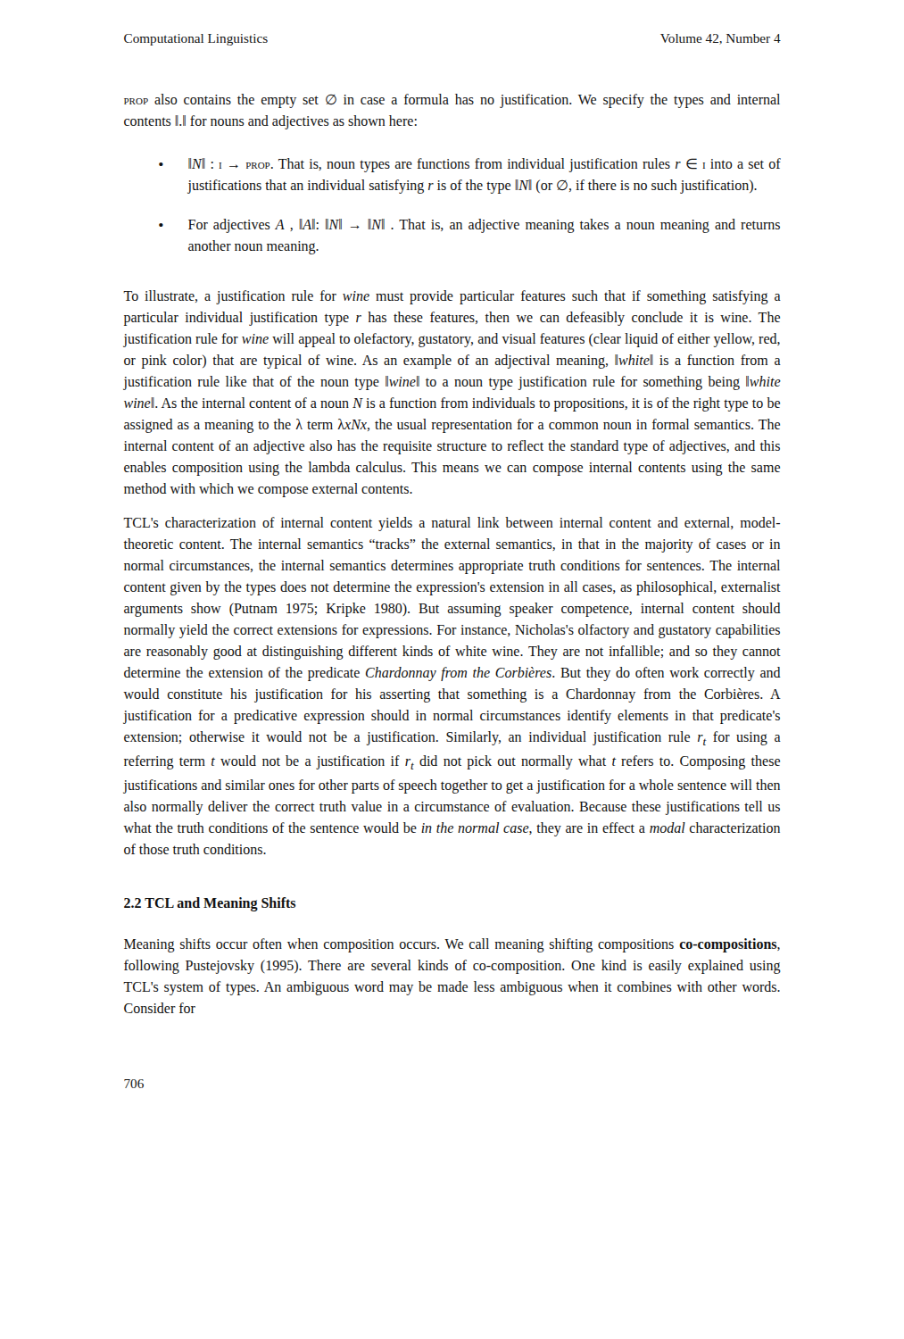Computational Linguistics Volume 42, Number 4
prop also contains the empty set ∅ in case a formula has no justification. We specify the types and internal contents ‖.‖ for nouns and adjectives as shown here:
‖N‖ : i → prop. That is, noun types are functions from individual justification rules r ∈ i into a set of justifications that an individual satisfying r is of the type ‖N‖ (or ∅, if there is no such justification).
For adjectives A , ‖A‖: ‖N‖ → ‖N‖ . That is, an adjective meaning takes a noun meaning and returns another noun meaning.
To illustrate, a justification rule for wine must provide particular features such that if something satisfying a particular individual justification type r has these features, then we can defeasibly conclude it is wine. The justification rule for wine will appeal to olefactory, gustatory, and visual features (clear liquid of either yellow, red, or pink color) that are typical of wine. As an example of an adjectival meaning, ‖white‖ is a function from a justification rule like that of the noun type ‖wine‖ to a noun type justification rule for something being ‖white wine‖. As the internal content of a noun N is a function from individuals to propositions, it is of the right type to be assigned as a meaning to the λ term λxNx, the usual representation for a common noun in formal semantics. The internal content of an adjective also has the requisite structure to reflect the standard type of adjectives, and this enables composition using the lambda calculus. This means we can compose internal contents using the same method with which we compose external contents.
TCL's characterization of internal content yields a natural link between internal content and external, model-theoretic content. The internal semantics “tracks” the external semantics, in that in the majority of cases or in normal circumstances, the internal semantics determines appropriate truth conditions for sentences. The internal content given by the types does not determine the expression's extension in all cases, as philosophical, externalist arguments show (Putnam 1975; Kripke 1980). But assuming speaker competence, internal content should normally yield the correct extensions for expressions. For instance, Nicholas's olfactory and gustatory capabilities are reasonably good at distinguishing different kinds of white wine. They are not infallible; and so they cannot determine the extension of the predicate Chardonnay from the Corbières. But they do often work correctly and would constitute his justification for his asserting that something is a Chardonnay from the Corbières. A justification for a predicative expression should in normal circumstances identify elements in that predicate's extension; otherwise it would not be a justification. Similarly, an individual justification rule rt for using a referring term t would not be a justification if rt did not pick out normally what t refers to. Composing these justifications and similar ones for other parts of speech together to get a justification for a whole sentence will then also normally deliver the correct truth value in a circumstance of evaluation. Because these justifications tell us what the truth conditions of the sentence would be in the normal case, they are in effect a modal characterization of those truth conditions.
2.2 TCL and Meaning Shifts
Meaning shifts occur often when composition occurs. We call meaning shifting compositions co-compositions, following Pustejovsky (1995). There are several kinds of co-composition. One kind is easily explained using TCL's system of types. An ambiguous word may be made less ambiguous when it combines with other words. Consider for
706